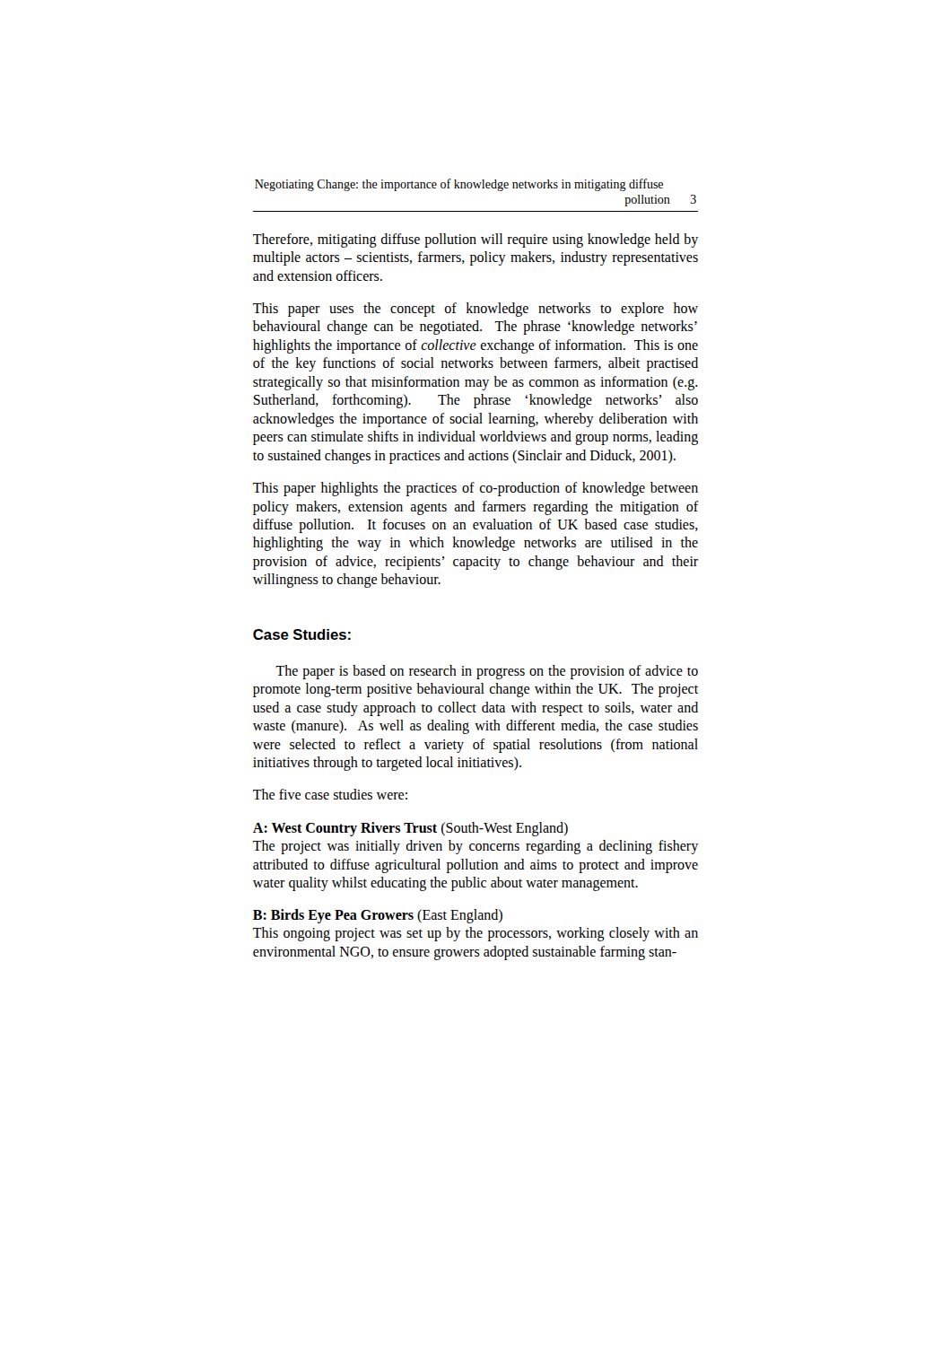Negotiating Change: the importance of knowledge networks in mitigating diffuse pollution3
Therefore, mitigating diffuse pollution will require using knowledge held by multiple actors – scientists, farmers, policy makers, industry representatives and extension officers.
This paper uses the concept of knowledge networks to explore how behavioural change can be negotiated. The phrase ‘knowledge networks’ highlights the importance of collective exchange of information. This is one of the key functions of social networks between farmers, albeit practised strategically so that misinformation may be as common as information (e.g. Sutherland, forthcoming). The phrase ‘knowledge networks’ also acknowledges the importance of social learning, whereby deliberation with peers can stimulate shifts in individual worldviews and group norms, leading to sustained changes in practices and actions (Sinclair and Diduck, 2001).
This paper highlights the practices of co-production of knowledge between policy makers, extension agents and farmers regarding the mitigation of diffuse pollution. It focuses on an evaluation of UK based case studies, highlighting the way in which knowledge networks are utilised in the provision of advice, recipients’ capacity to change behaviour and their willingness to change behaviour.
Case Studies:
The paper is based on research in progress on the provision of advice to promote long-term positive behavioural change within the UK. The project used a case study approach to collect data with respect to soils, water and waste (manure). As well as dealing with different media, the case studies were selected to reflect a variety of spatial resolutions (from national initiatives through to targeted local initiatives).
The five case studies were:
A: West Country Rivers Trust (South-West England)
The project was initially driven by concerns regarding a declining fishery attributed to diffuse agricultural pollution and aims to protect and improve water quality whilst educating the public about water management.
B: Birds Eye Pea Growers (East England)
This ongoing project was set up by the processors, working closely with an environmental NGO, to ensure growers adopted sustainable farming stan-